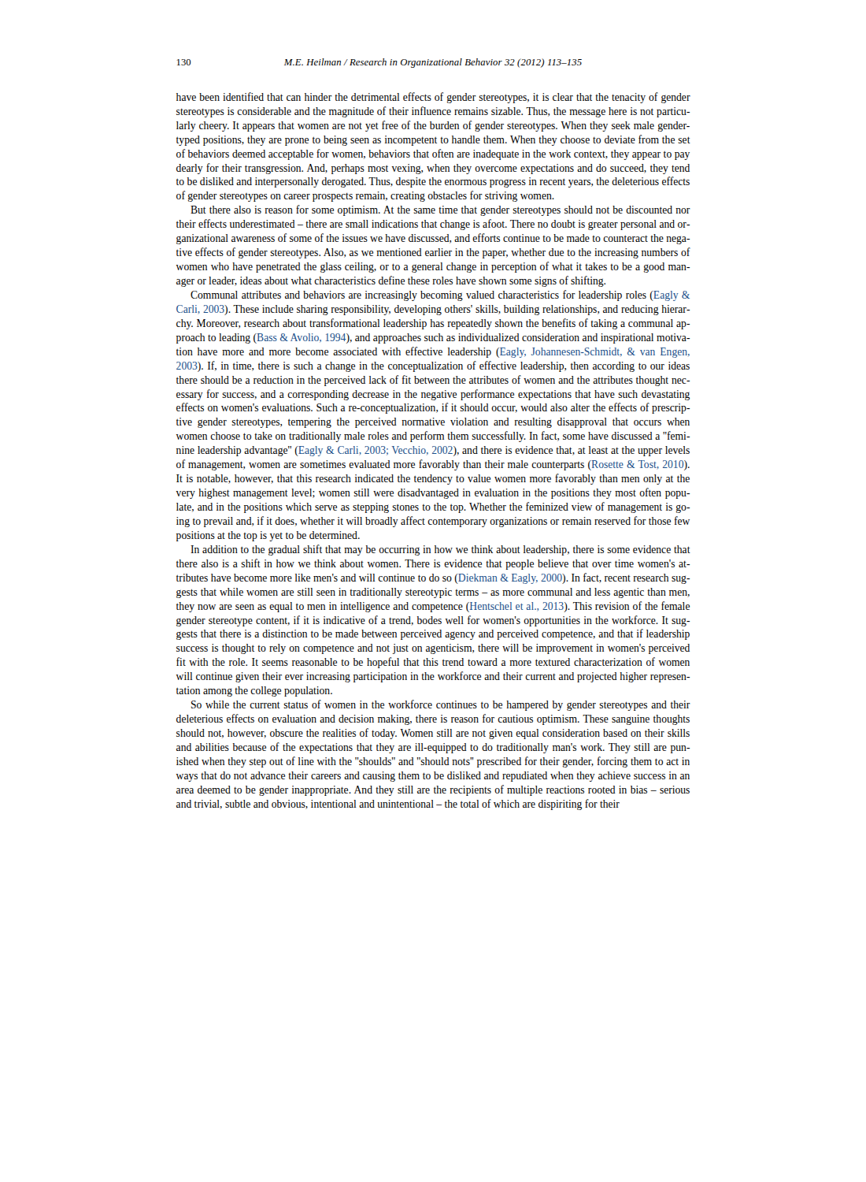130 M.E. Heilman / Research in Organizational Behavior 32 (2012) 113–135
have been identified that can hinder the detrimental effects of gender stereotypes, it is clear that the tenacity of gender stereotypes is considerable and the magnitude of their influence remains sizable. Thus, the message here is not particularly cheery. It appears that women are not yet free of the burden of gender stereotypes. When they seek male gender-typed positions, they are prone to being seen as incompetent to handle them. When they choose to deviate from the set of behaviors deemed acceptable for women, behaviors that often are inadequate in the work context, they appear to pay dearly for their transgression. And, perhaps most vexing, when they overcome expectations and do succeed, they tend to be disliked and interpersonally derogated. Thus, despite the enormous progress in recent years, the deleterious effects of gender stereotypes on career prospects remain, creating obstacles for striving women.
But there also is reason for some optimism. At the same time that gender stereotypes should not be discounted nor their effects underestimated – there are small indications that change is afoot. There no doubt is greater personal and organizational awareness of some of the issues we have discussed, and efforts continue to be made to counteract the negative effects of gender stereotypes. Also, as we mentioned earlier in the paper, whether due to the increasing numbers of women who have penetrated the glass ceiling, or to a general change in perception of what it takes to be a good manager or leader, ideas about what characteristics define these roles have shown some signs of shifting.
Communal attributes and behaviors are increasingly becoming valued characteristics for leadership roles (Eagly & Carli, 2003). These include sharing responsibility, developing others' skills, building relationships, and reducing hierarchy. Moreover, research about transformational leadership has repeatedly shown the benefits of taking a communal approach to leading (Bass & Avolio, 1994), and approaches such as individualized consideration and inspirational motivation have more and more become associated with effective leadership (Eagly, Johannesen-Schmidt, & van Engen, 2003). If, in time, there is such a change in the conceptualization of effective leadership, then according to our ideas there should be a reduction in the perceived lack of fit between the attributes of women and the attributes thought necessary for success, and a corresponding decrease in the negative performance expectations that have such devastating effects on women's evaluations. Such a re-conceptualization, if it should occur, would also alter the effects of prescriptive gender stereotypes, tempering the perceived normative violation and resulting disapproval that occurs when women choose to take on traditionally male roles and perform them successfully. In fact, some have discussed a ''feminine leadership advantage'' (Eagly & Carli, 2003; Vecchio, 2002), and there is evidence that, at least at the upper levels of management, women are sometimes evaluated more favorably than their male counterparts (Rosette & Tost, 2010). It is notable, however, that this research indicated the tendency to value women more favorably than men only at the very highest management level; women still were disadvantaged in evaluation in the positions they most often populate, and in the positions which serve as stepping stones to the top. Whether the feminized view of management is going to prevail and, if it does, whether it will broadly affect contemporary organizations or remain reserved for those few positions at the top is yet to be determined.
In addition to the gradual shift that may be occurring in how we think about leadership, there is some evidence that there also is a shift in how we think about women. There is evidence that people believe that over time women's attributes have become more like men's and will continue to do so (Diekman & Eagly, 2000). In fact, recent research suggests that while women are still seen in traditionally stereotypic terms – as more communal and less agentic than men, they now are seen as equal to men in intelligence and competence (Hentschel et al., 2013). This revision of the female gender stereotype content, if it is indicative of a trend, bodes well for women's opportunities in the workforce. It suggests that there is a distinction to be made between perceived agency and perceived competence, and that if leadership success is thought to rely on competence and not just on agenticism, there will be improvement in women's perceived fit with the role. It seems reasonable to be hopeful that this trend toward a more textured characterization of women will continue given their ever increasing participation in the workforce and their current and projected higher representation among the college population.
So while the current status of women in the workforce continues to be hampered by gender stereotypes and their deleterious effects on evaluation and decision making, there is reason for cautious optimism. These sanguine thoughts should not, however, obscure the realities of today. Women still are not given equal consideration based on their skills and abilities because of the expectations that they are ill-equipped to do traditionally man's work. They still are punished when they step out of line with the ''shoulds'' and ''should nots'' prescribed for their gender, forcing them to act in ways that do not advance their careers and causing them to be disliked and repudiated when they achieve success in an area deemed to be gender inappropriate. And they still are the recipients of multiple reactions rooted in bias – serious and trivial, subtle and obvious, intentional and unintentional – the total of which are dispiriting for their